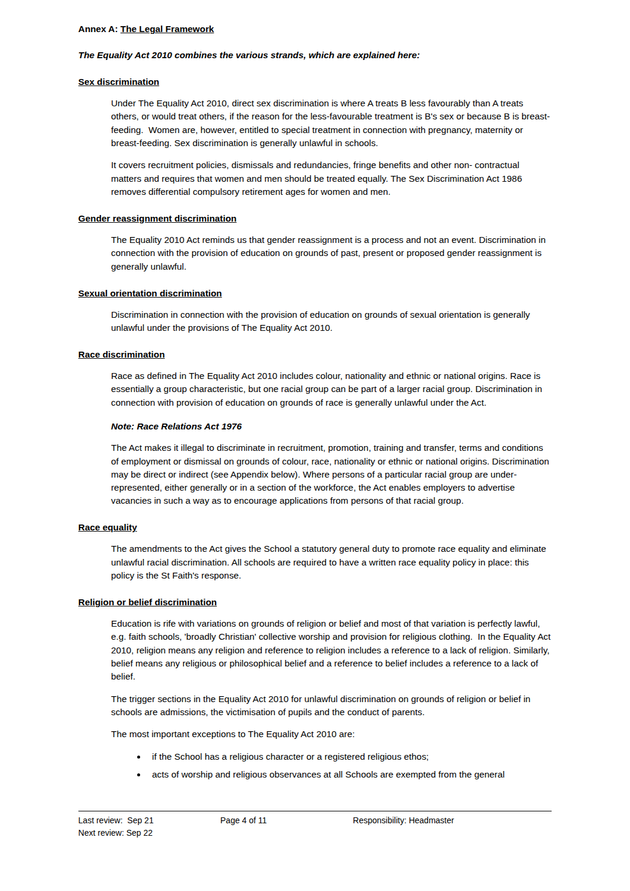Annex A: The Legal Framework
The Equality Act 2010 combines the various strands, which are explained here:
Sex discrimination
Under The Equality Act 2010, direct sex discrimination is where A treats B less favourably than A treats others, or would treat others, if the reason for the less-favourable treatment is B's sex or because B is breast-feeding. Women are, however, entitled to special treatment in connection with pregnancy, maternity or breast-feeding. Sex discrimination is generally unlawful in schools.
It covers recruitment policies, dismissals and redundancies, fringe benefits and other non- contractual matters and requires that women and men should be treated equally. The Sex Discrimination Act 1986 removes differential compulsory retirement ages for women and men.
Gender reassignment discrimination
The Equality 2010 Act reminds us that gender reassignment is a process and not an event. Discrimination in connection with the provision of education on grounds of past, present or proposed gender reassignment is generally unlawful.
Sexual orientation discrimination
Discrimination in connection with the provision of education on grounds of sexual orientation is generally unlawful under the provisions of The Equality Act 2010.
Race discrimination
Race as defined in The Equality Act 2010 includes colour, nationality and ethnic or national origins. Race is essentially a group characteristic, but one racial group can be part of a larger racial group. Discrimination in connection with provision of education on grounds of race is generally unlawful under the Act.
Note: Race Relations Act 1976
The Act makes it illegal to discriminate in recruitment, promotion, training and transfer, terms and conditions of employment or dismissal on grounds of colour, race, nationality or ethnic or national origins. Discrimination may be direct or indirect (see Appendix below). Where persons of a particular racial group are under-represented, either generally or in a section of the workforce, the Act enables employers to advertise vacancies in such a way as to encourage applications from persons of that racial group.
Race equality
The amendments to the Act gives the School a statutory general duty to promote race equality and eliminate unlawful racial discrimination. All schools are required to have a written race equality policy in place: this policy is the St Faith's response.
Religion or belief discrimination
Education is rife with variations on grounds of religion or belief and most of that variation is perfectly lawful, e.g. faith schools, 'broadly Christian' collective worship and provision for religious clothing. In the Equality Act 2010, religion means any religion and reference to religion includes a reference to a lack of religion. Similarly, belief means any religious or philosophical belief and a reference to belief includes a reference to a lack of belief.
The trigger sections in the Equality Act 2010 for unlawful discrimination on grounds of religion or belief in schools are admissions, the victimisation of pupils and the conduct of parents.
The most important exceptions to The Equality Act 2010 are:
if the School has a religious character or a registered religious ethos;
acts of worship and religious observances at all Schools are exempted from the general
| Last review: Sep 21 Next review: Sep 22 | Page 4 of 11 | Responsibility: Headmaster |